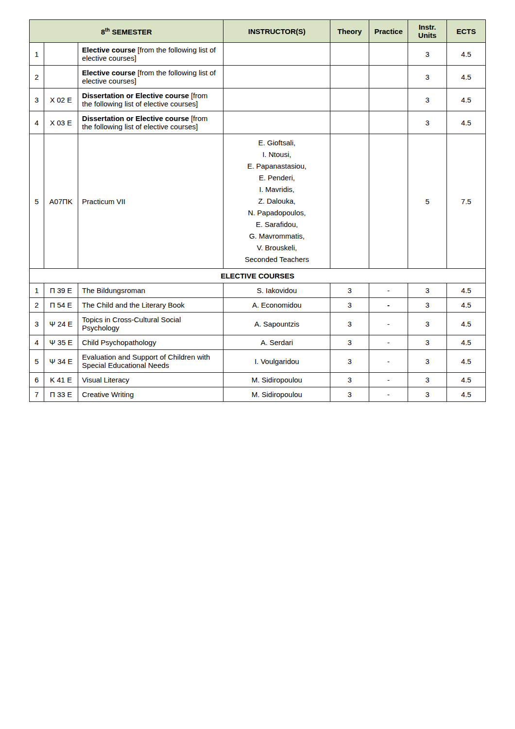| 8 th SEMESTER | INSTRUCTOR(S) | Theory | Practice | Instr. Units | ECTS |
| --- | --- | --- | --- | --- | --- |
| 1 | | Elective course [from the following list of elective courses] | | | | 3 | 4.5 |
| 2 | | Elective course [from the following list of elective courses] | | | | 3 | 4.5 |
| 3 | X 02 E | Dissertation or Elective course [from the following list of elective courses] | | | | 3 | 4.5 |
| 4 | X 03 E | Dissertation or Elective course [from the following list of elective courses] | | | | 3 | 4.5 |
| 5 | Α07ΠΚ | Practicum VII | E. Gioftsali, I. Ntousi, E. Papanastasiou, E. Penderi, I. Mavridis, Z. Dalouka, N. Papadopoulos, E. Sarafidou, G. Mavrommatis, V. Brouskeli, Seconded Teachers | | | 5 | 7.5 |
| ELECTIVE COURSES |
| 1 | Π 39 Ε | The Bildungsroman | S. Iakovidou | 3 | - | 3 | 4.5 |
| 2 | Π 54 Ε | The Child and the Literary Book | A. Economidou | 3 | - | 3 | 4.5 |
| 3 | Ψ 24 Ε | Topics in Cross-Cultural Social Psychology | A. Sapountzis | 3 | - | 3 | 4.5 |
| 4 | Ψ 35 Ε | Child Psychopathology | A. Serdari | 3 | - | 3 | 4.5 |
| 5 | Ψ 34 Ε | Evaluation and Support of Children with Special Educational Needs | I. Voulgaridou | 3 | - | 3 | 4.5 |
| 6 | Κ 41 Ε | Visual Literacy | M. Sidiropoulou | 3 | - | 3 | 4.5 |
| 7 | Π 33 Ε | Creative Writing | M. Sidiropoulou | 3 | - | 3 | 4.5 |